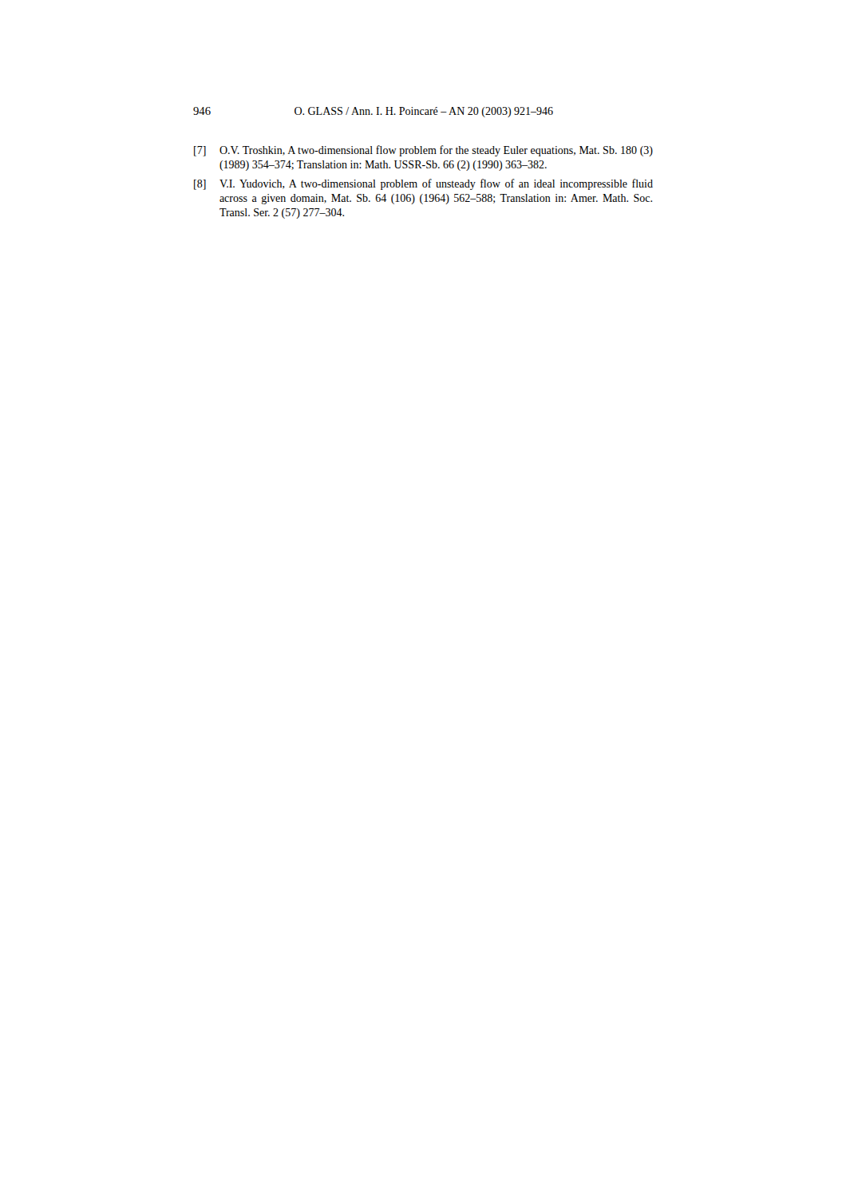946 O. GLASS / Ann. I. H. Poincaré – AN 20 (2003) 921–946
[7] O.V. Troshkin, A two-dimensional flow problem for the steady Euler equations, Mat. Sb. 180 (3) (1989) 354–374; Translation in: Math. USSR-Sb. 66 (2) (1990) 363–382.
[8] V.I. Yudovich, A two-dimensional problem of unsteady flow of an ideal incompressible fluid across a given domain, Mat. Sb. 64 (106) (1964) 562–588; Translation in: Amer. Math. Soc. Transl. Ser. 2 (57) 277–304.